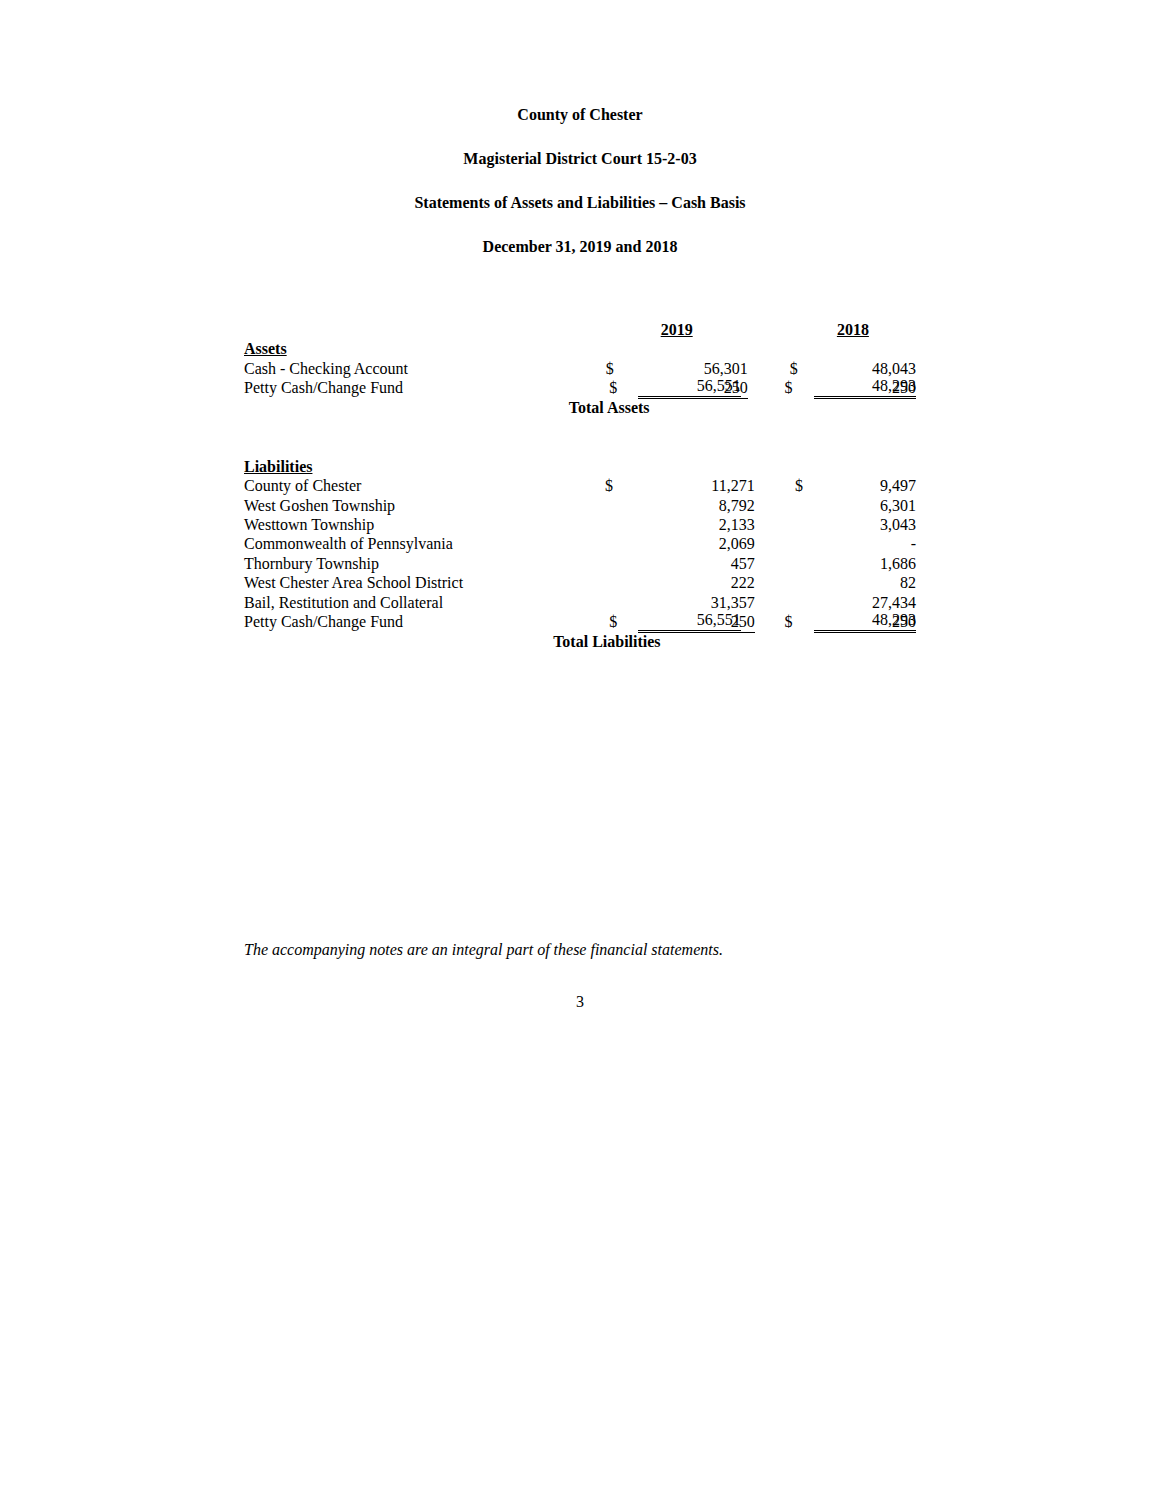County of Chester
Magisterial District Court 15-2-03
Statements of Assets and Liabilities – Cash Basis
December 31, 2019 and 2018
| | | 2019 | | 2018 |
| Assets | |
| Cash - Checking Account | | $ | 56,301 | | $ | 48,043 |
| Petty Cash/Change Fund | | | 250 | | | 250 |
| | Total Assets | | | | |
| | | $ | 56,551 | | $ | 48,293 |
| Liabilities | |
| County of Chester | | $ | 11,271 | | $ | 9,497 |
| West Goshen Township | | | 8,792 | | | 6,301 |
| Westtown Township | | | 2,133 | | | 3,043 |
| Commonwealth of Pennsylvania | | | 2,069 | | | - |
| Thornbury Township | | | 457 | | | 1,686 |
| West Chester Area School District | | | 222 | | | 82 |
| Bail, Restitution and Collateral | | | 31,357 | | | 27,434 |
| Petty Cash/Change Fund | | | 250 | | | 250 |
| | Total Liabilities | | | | |
| | | $ | 56,551 | | $ | 48,293 |
The accompanying notes are an integral part of these financial statements.
3